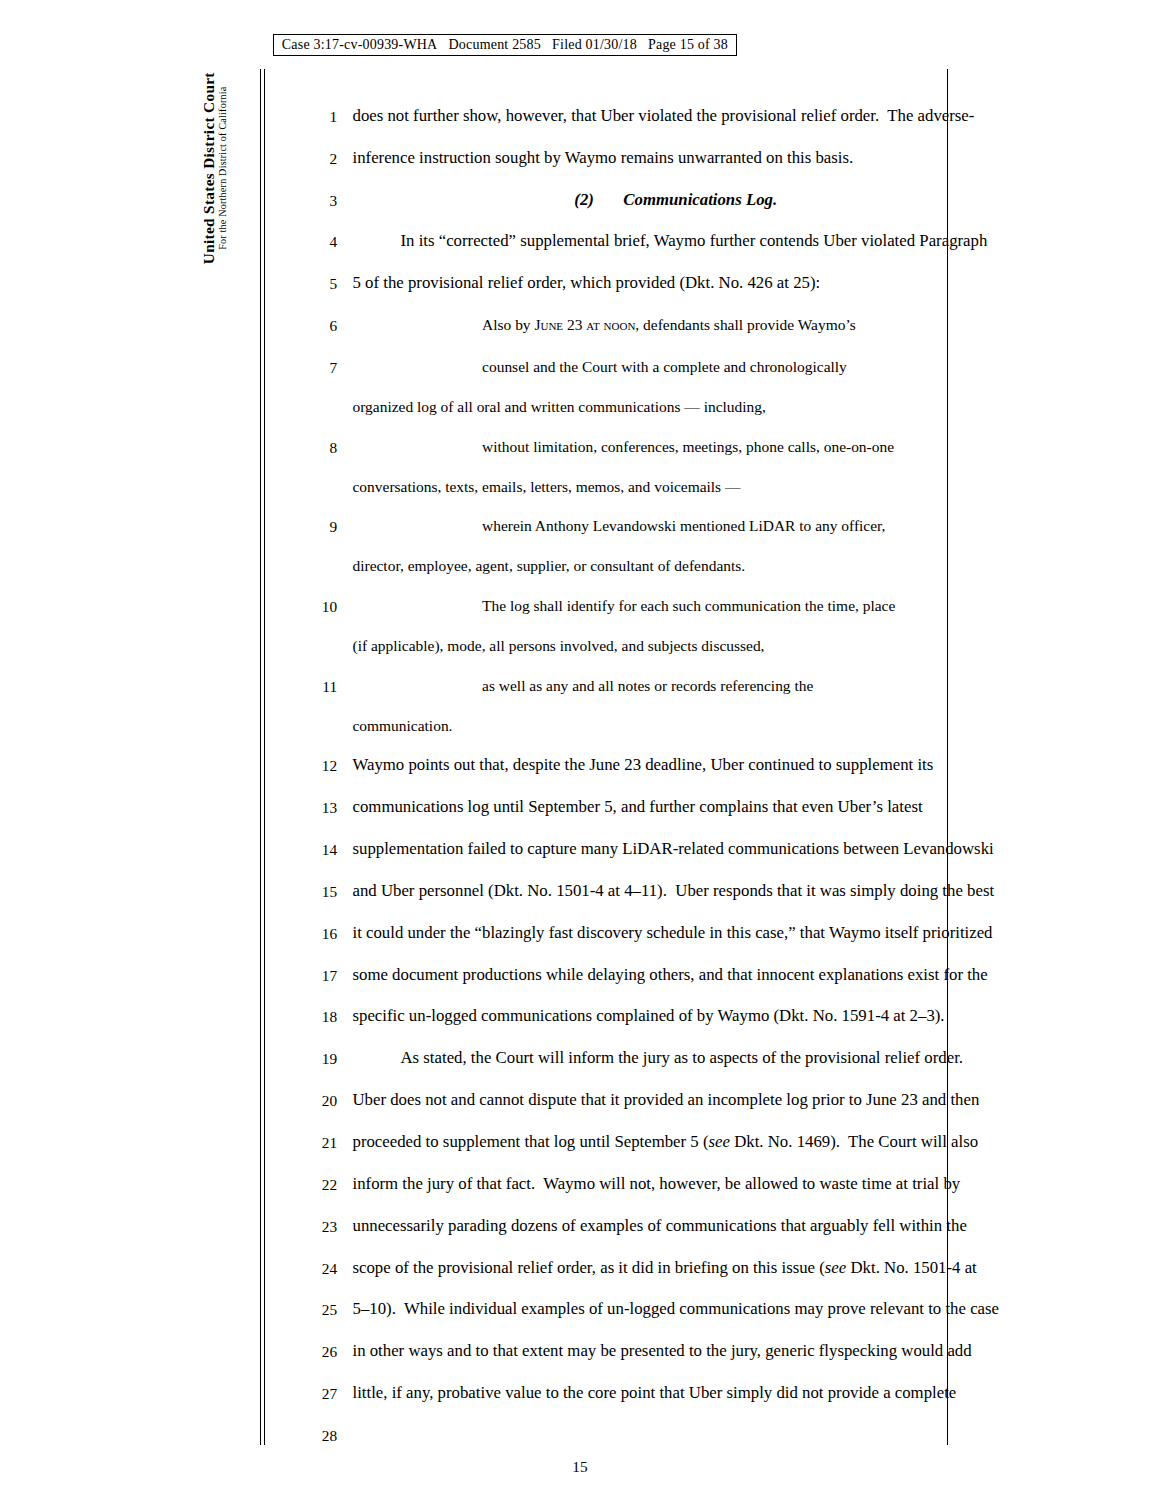Case 3:17-cv-00939-WHA Document 2585 Filed 01/30/18 Page 15 of 38
United States District Court For the Northern District of California
| 1 | does not further show, however, that Uber violated the provisional relief order. The adverse- |
| 2 | inference instruction sought by Waymo remains unwarranted on this basis. |
| 3 | (2) Communications Log. |
| 4 | In its “corrected” supplemental brief, Waymo further contends Uber violated Paragraph |
| 5 | 5 of the provisional relief order, which provided (Dkt. No. 426 at 25): |
| 6 | Also by June 23 at noon , defendants shall provide Waymo’s |
| 7 | counsel and the Court with a complete and chronologically organized log of all oral and written communications — including, |
| 8 | without limitation, conferences, meetings, phone calls, one-on-one conversations, texts, emails, letters, memos, and voicemails — |
| 9 | wherein Anthony Levandowski mentioned LiDAR to any officer, director, employee, agent, supplier, or consultant of defendants. |
| 10 | The log shall identify for each such communication the time, place (if applicable), mode, all persons involved, and subjects discussed, |
| 11 | as well as any and all notes or records referencing the communication. |
| 12 | Waymo points out that, despite the June 23 deadline, Uber continued to supplement its |
| 13 | communications log until September 5, and further complains that even Uber’s latest |
| 14 | supplementation failed to capture many LiDAR-related communications between Levandowski |
| 15 | and Uber personnel (Dkt. No. 1501-4 at 4–11). Uber responds that it was simply doing the best |
| 16 | it could under the “blazingly fast discovery schedule in this case,” that Waymo itself prioritized |
| 17 | some document productions while delaying others, and that innocent explanations exist for the |
| 18 | specific un-logged communications complained of by Waymo (Dkt. No. 1591-4 at 2–3). |
| 19 | As stated, the Court will inform the jury as to aspects of the provisional relief order. |
| 20 | Uber does not and cannot dispute that it provided an incomplete log prior to June 23 and then |
| 21 | proceeded to supplement that log until September 5 ( see Dkt. No. 1469). The Court will also |
| 22 | inform the jury of that fact. Waymo will not, however, be allowed to waste time at trial by |
| 23 | unnecessarily parading dozens of examples of communications that arguably fell within the |
| 24 | scope of the provisional relief order, as it did in briefing on this issue ( see Dkt. No. 1501-4 at |
| 25 | 5–10). While individual examples of un-logged communications may prove relevant to the case |
| 26 | in other ways and to that extent may be presented to the jury, generic flyspecking would add |
| 27 | little, if any, probative value to the core point that Uber simply did not provide a complete |
| 28 | |
15